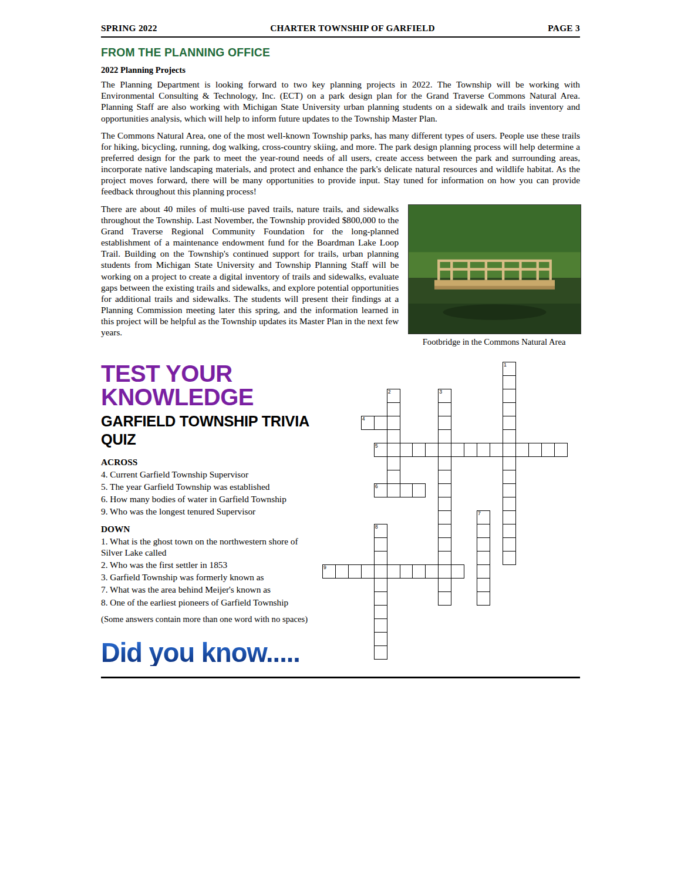SPRING 2022
CHARTER TOWNSHIP OF GARFIELD
PAGE 3
FROM THE PLANNING OFFICE
2022 Planning Projects
The Planning Department is looking forward to two key planning projects in 2022. The Township will be working with Environmental Consulting & Technology, Inc. (ECT) on a park design plan for the Grand Traverse Commons Natural Area. Planning Staff are also working with Michigan State University urban planning students on a sidewalk and trails inventory and opportunities analysis, which will help to inform future updates to the Township Master Plan.
The Commons Natural Area, one of the most well-known Township parks, has many different types of users. People use these trails for hiking, bicycling, running, dog walking, cross-country skiing, and more. The park design planning process will help determine a preferred design for the park to meet the year-round needs of all users, create access between the park and surrounding areas, incorporate native landscaping materials, and protect and enhance the park's delicate natural resources and wildlife habitat. As the project moves forward, there will be many opportunities to provide input. Stay tuned for information on how you can provide feedback throughout this planning process!
Footbridge in the Commons Natural Area
There are about 40 miles of multi-use paved trails, nature trails, and sidewalks throughout the Township. Last November, the Township provided $800,000 to the Grand Traverse Regional Community Foundation for the long-planned establishment of a maintenance endowment fund for the Boardman Lake Loop Trail. Building on the Township's continued support for trails, urban planning students from Michigan State University and Township Planning Staff will be working on a project to create a digital inventory of trails and sidewalks, evaluate gaps between the existing trails and sidewalks, and explore potential opportunities for additional trails and sidewalks. The students will present their findings at a Planning Commission meeting later this spring, and the information learned in this project will be helpful as the Township updates its Master Plan in the next few years.
TEST YOUR KNOWLEDGE
GARFIELD TOWNSHIP TRIVIA QUIZ
ACROSS
4. Current Garfield Township Supervisor
5. The year Garfield Township was established
6. How many bodies of water in Garfield Township
9. Who was the longest tenured Supervisor
DOWN
1. What is the ghost town on the northwestern shore of Silver Lake called
2. Who was the first settler in 1853
3. Garfield Township was formerly known as
7. What was the area behind Meijer's known as
8. One of the earliest pioneers of Garfield Township
(Some answers contain more than one word with no spaces)
Did you know.....
| | | | | | | | | | | | | | | 1 | | | | | |
| | | | | | 2 | | | | 3 | | | | | | | | | | |
| | | | 4 | | | | | | | | | | | | | | | | |
| | | | | 5 | | | | | | | | | | | | | | | |
| | | | | 6 | | | | | | | | | | | | | | | |
| | | | | | | | | | | | | 7 | | | | | | | |
| | | | | 8 | | | | | | | | | | | | | | | |
| 9 | | | | | | | | | | | | | | | | | | | |